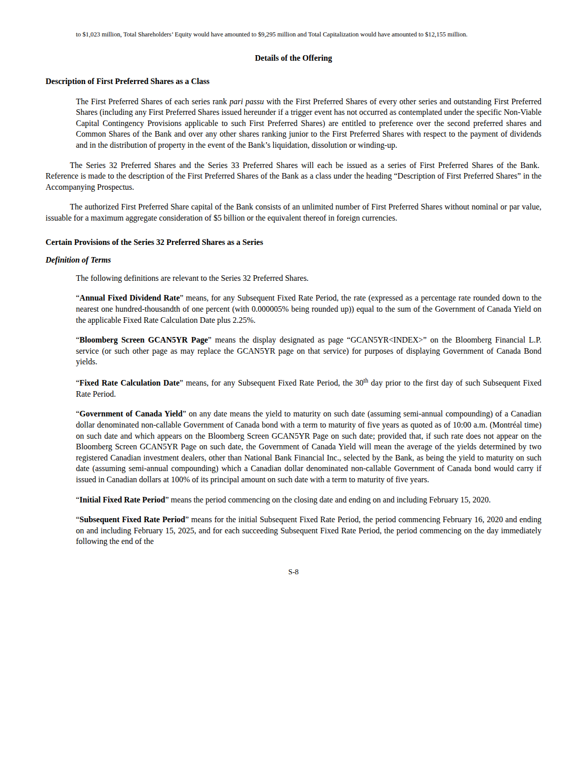to $1,023 million, Total Shareholders’ Equity would have amounted to $9,295 million and Total Capitalization would have amounted to $12,155 million.
Details of the Offering
Description of First Preferred Shares as a Class
The First Preferred Shares of each series rank pari passu with the First Preferred Shares of every other series and outstanding First Preferred Shares (including any First Preferred Shares issued hereunder if a trigger event has not occurred as contemplated under the specific Non-Viable Capital Contingency Provisions applicable to such First Preferred Shares) are entitled to preference over the second preferred shares and Common Shares of the Bank and over any other shares ranking junior to the First Preferred Shares with respect to the payment of dividends and in the distribution of property in the event of the Bank’s liquidation, dissolution or winding-up.
The Series 32 Preferred Shares and the Series 33 Preferred Shares will each be issued as a series of First Preferred Shares of the Bank. Reference is made to the description of the First Preferred Shares of the Bank as a class under the heading “Description of First Preferred Shares” in the Accompanying Prospectus.
The authorized First Preferred Share capital of the Bank consists of an unlimited number of First Preferred Shares without nominal or par value, issuable for a maximum aggregate consideration of $5 billion or the equivalent thereof in foreign currencies.
Certain Provisions of the Series 32 Preferred Shares as a Series
Definition of Terms
The following definitions are relevant to the Series 32 Preferred Shares.
“Annual Fixed Dividend Rate” means, for any Subsequent Fixed Rate Period, the rate (expressed as a percentage rate rounded down to the nearest one hundred-thousandth of one percent (with 0.000005% being rounded up)) equal to the sum of the Government of Canada Yield on the applicable Fixed Rate Calculation Date plus 2.25%.
“Bloomberg Screen GCAN5YR Page” means the display designated as page “GCAN5YR<INDEX>” on the Bloomberg Financial L.P. service (or such other page as may replace the GCAN5YR page on that service) for purposes of displaying Government of Canada Bond yields.
“Fixed Rate Calculation Date” means, for any Subsequent Fixed Rate Period, the 30th day prior to the first day of such Subsequent Fixed Rate Period.
“Government of Canada Yield” on any date means the yield to maturity on such date (assuming semi-annual compounding) of a Canadian dollar denominated non-callable Government of Canada bond with a term to maturity of five years as quoted as of 10:00 a.m. (Montréal time) on such date and which appears on the Bloomberg Screen GCAN5YR Page on such date; provided that, if such rate does not appear on the Bloomberg Screen GCAN5YR Page on such date, the Government of Canada Yield will mean the average of the yields determined by two registered Canadian investment dealers, other than National Bank Financial Inc., selected by the Bank, as being the yield to maturity on such date (assuming semi-annual compounding) which a Canadian dollar denominated non-callable Government of Canada bond would carry if issued in Canadian dollars at 100% of its principal amount on such date with a term to maturity of five years.
“Initial Fixed Rate Period” means the period commencing on the closing date and ending on and including February 15, 2020.
“Subsequent Fixed Rate Period” means for the initial Subsequent Fixed Rate Period, the period commencing February 16, 2020 and ending on and including February 15, 2025, and for each succeeding Subsequent Fixed Rate Period, the period commencing on the day immediately following the end of the
S-8